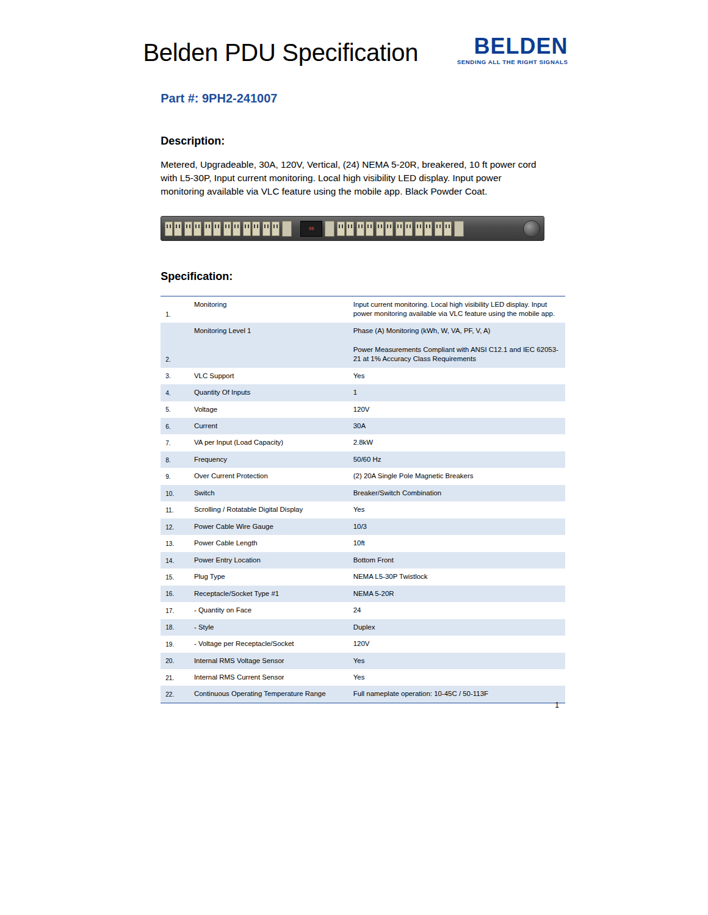Belden PDU Specification
BELDEN
SENDING ALL THE RIGHT SIGNALS
Part #: 9PH2-241007
Description:
Metered, Upgradeable, 30A, 120V, Vertical, (24) NEMA 5-20R, breakered, 10 ft power cord with L5-30P, Input current monitoring. Local high visibility LED display. Input power monitoring available via VLC feature using the mobile app. Black Powder Coat.
88
Specification:
| 1. | Monitoring | Input current monitoring. Local high visibility LED display. Input power monitoring available via VLC feature using the mobile app. |
| 2. | Monitoring Level 1 | Phase (A) Monitoring (kWh, W, VA, PF, V, A) Power Measurements Compliant with ANSI C12.1 and IEC 62053-21 at 1% Accuracy Class Requirements |
| 3. | VLC Support | Yes |
| 4. | Quantity Of Inputs | 1 |
| 5. | Voltage | 120V |
| 6. | Current | 30A |
| 7. | VA per Input (Load Capacity) | 2.8kW |
| 8. | Frequency | 50/60 Hz |
| 9. | Over Current Protection | (2) 20A Single Pole Magnetic Breakers |
| 10. | Switch | Breaker/Switch Combination |
| 11. | Scrolling / Rotatable Digital Display | Yes |
| 12. | Power Cable Wire Gauge | 10/3 |
| 13. | Power Cable Length | 10ft |
| 14. | Power Entry Location | Bottom Front |
| 15. | Plug Type | NEMA L5-30P Twistlock |
| 16. | Receptacle/Socket Type #1 | NEMA 5-20R |
| 17. | - Quantity on Face | 24 |
| 18. | - Style | Duplex |
| 19. | - Voltage per Receptacle/Socket | 120V |
| 20. | Internal RMS Voltage Sensor | Yes |
| 21. | Internal RMS Current Sensor | Yes |
| 22. | Continuous Operating Temperature Range | Full nameplate operation: 10-45C / 50-113F |
1